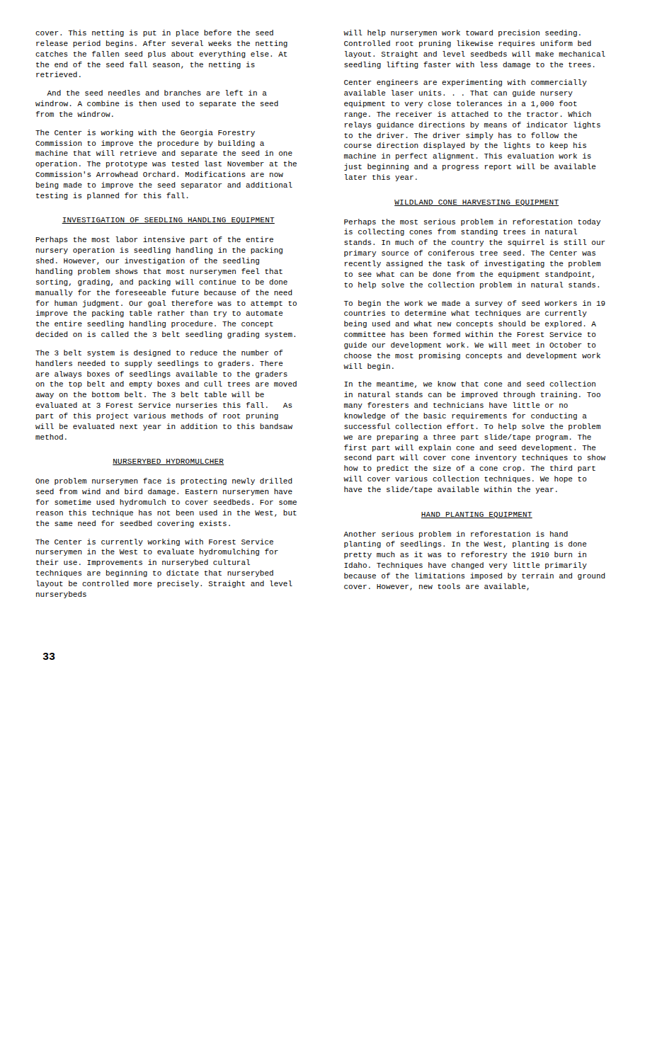cover. This netting is put in place before the seed release period begins. After several weeks the netting catches the fallen seed plus about everything else. At the end of the seed fall season, the netting is retrieved.
And the seed needles and branches are left in a windrow. A combine is then used to separate the seed from the windrow.
The Center is working with the Georgia Forestry Commission to improve the procedure by building a machine that will retrieve and separate the seed in one operation. The prototype was tested last November at the Commission's Arrowhead Orchard. Modifications are now being made to improve the seed separator and additional testing is planned for this fall.
INVESTIGATION OF SEEDLING HANDLING EQUIPMENT
Perhaps the most labor intensive part of the entire nursery operation is seedling handling in the packing shed. However, our investigation of the seedling handling problem shows that most nurserymen feel that sorting, grading, and packing will continue to be done manually for the foreseeable future because of the need for human judgment. Our goal therefore was to attempt to improve the packing table rather than try to automate the entire seedling handling procedure. The concept decided on is called the 3 belt seedling grading system.
The 3 belt system is designed to reduce the number of handlers needed to supply seedlings to graders. There are always boxes of seedlings available to the graders on the top belt and empty boxes and cull trees are moved away on the bottom belt. The 3 belt table will be evaluated at 3 Forest Service nurseries this fall. As part of this project various methods of root pruning will be evaluated next year in addition to this bandsaw method.
NURSERYBED HYDROMULCHER
One problem nurserymen face is protecting newly drilled seed from wind and bird damage. Eastern nurserymen have for sometime used hydromulch to cover seedbeds. For some reason this technique has not been used in the West, but the same need for seedbed covering exists.
The Center is currently working with Forest Service nurserymen in the West to evaluate hydromulching for their use. Improvements in nurserybed cultural techniques are beginning to dictate that nurserybed layout be controlled more precisely. Straight and level nurserybeds
will help nurserymen work toward precision seeding. Controlled root pruning likewise requires uniform bed layout. Straight and level seedbeds will make mechanical seedling lifting faster with less damage to the trees.
Center engineers are experimenting with commercially available laser units. . . That can guide nursery equipment to very close tolerances in a 1,000 foot range. The receiver is attached to the tractor. Which relays guidance directions by means of indicator lights to the driver. The driver simply has to follow the course direction displayed by the lights to keep his machine in perfect alignment. This evaluation work is just beginning and a progress report will be available later this year.
WILDLAND CONE HARVESTING EQUIPMENT
Perhaps the most serious problem in reforestation today is collecting cones from standing trees in natural stands. In much of the country the squirrel is still our primary source of coniferous tree seed. The Center was recently assigned the task of investigating the problem to see what can be done from the equipment standpoint, to help solve the collection problem in natural stands.
To begin the work we made a survey of seed workers in 19 countries to determine what techniques are currently being used and what new concepts should be explored. A committee has been formed within the Forest Service to guide our development work. We will meet in October to choose the most promising concepts and development work will begin.
In the meantime, we know that cone and seed collection in natural stands can be improved through training. Too many foresters and technicians have little or no knowledge of the basic requirements for conducting a successful collection effort. To help solve the problem we are preparing a three part slide/tape program. The first part will explain cone and seed development. The second part will cover cone inventory techniques to show how to predict the size of a cone crop. The third part will cover various collection techniques. We hope to have the slide/tape available within the year.
HAND PLANTING EQUIPMENT
Another serious problem in reforestation is hand planting of seedlings. In the West, planting is done pretty much as it was to reforestry the 1910 burn in Idaho. Techniques have changed very little primarily because of the limitations imposed by terrain and ground cover. However, new tools are available,
33